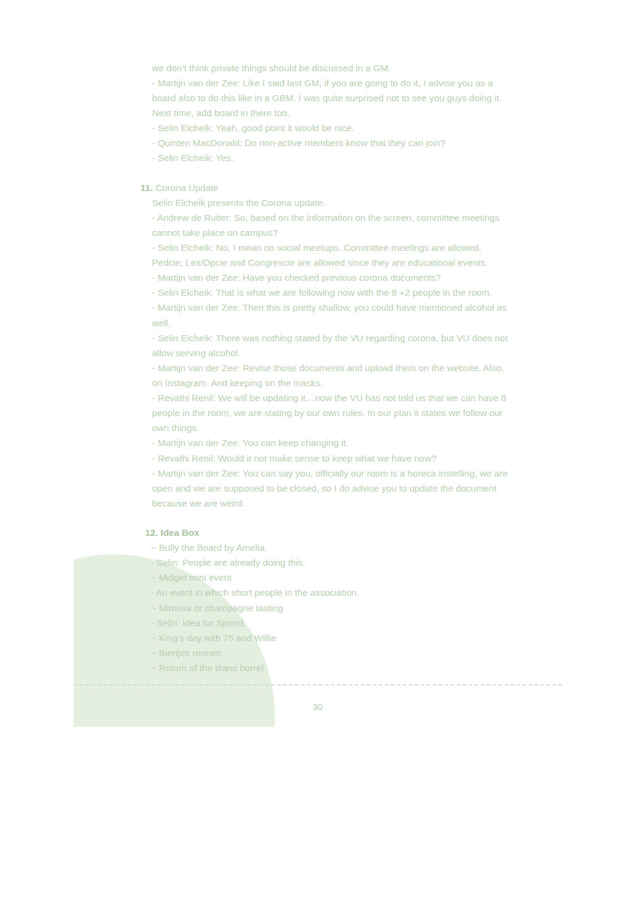we don’t think private things should be discussed in a GM.
- Martijn van der Zee: Like I said last GM, if you are going to do it, I advise you as a board also to do this like in a GBM. I was quite surprised not to see you guys doing it. Next time, add board in there too.
- Selin Elcheik: Yeah, good point it would be nice.
- Quinten MacDonald: Do non-active members know that they can join?
- Selin Elcheik: Yes.
11. Corona Update
Selin Elcheik presents the Corona update.
- Andrew de Ruiter: So, based on the information on the screen, committee meetings cannot take place on campus?
- Selin Elcheik: No, I mean no social meetups. Committee meetings are allowed. Pedcie, Lex/Opcie and Congrescie are allowed since they are educational events.
- Martijn van der Zee: Have you checked previous corona documents?
- Selin Elcheik: That is what we are following now with the 8 +2 people in the room.
- Martijn van der Zee: Then this is pretty shallow, you could have mentioned alcohol as well.
- Selin Elcheik: There was nothing stated by the VU regarding corona, but VU does not allow serving alcohol.
- Martijn van der Zee: Revise those documents and upload them on the website. Also, on Instagram. And keeping on the masks.
- Revathi Renil: We will be updating it…now the VU has not told us that we can have 8 people in the room, we are stating by our own rules. In our plan it states we follow our own things.
- Martijn van der Zee: You can keep changing it.
- Revathi Renil: Would it not make sense to keep what we have now?
- Martijn van der Zee: You can say you, officially our room is a horeca instelling, we are open and we are supposed to be closed, so I do advise you to update the document because we are weird.
12. Idea Box
~ Bully the Board by Amelia.
- Selin: People are already doing this.
~ Midget mini event
- An event in which short people in the association.
~ Mimosa or champagne tasting
- Selin: Idea for Sjoerd.
~ King’s day with 75 and Willie
~ Biertjes rennen
~ Return of the titans borrel
30